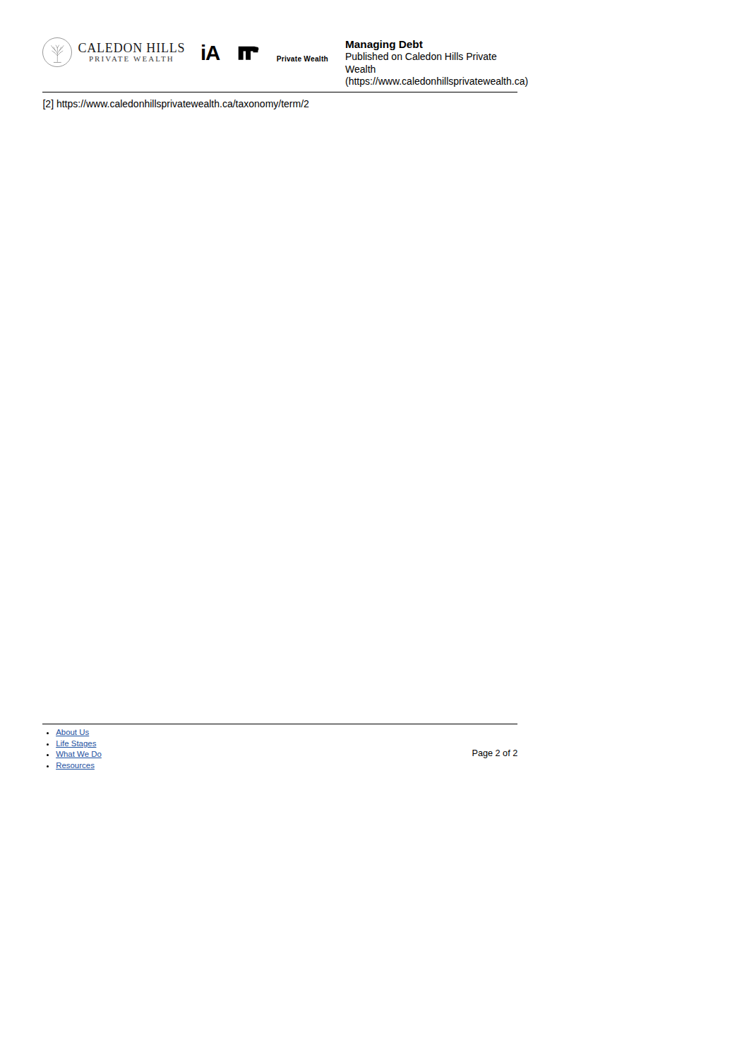CALEDON HILLS
PRIVATE WEALTH
iA
Private Wealth
Managing Debt
Published on Caledon Hills Private Wealth
(https://www.caledonhillsprivatewealth.ca)
[2] https://www.caledonhillsprivatewealth.ca/taxonomy/term/2
About Us
Life Stages
What We Do
Resources
Page 2 of 2